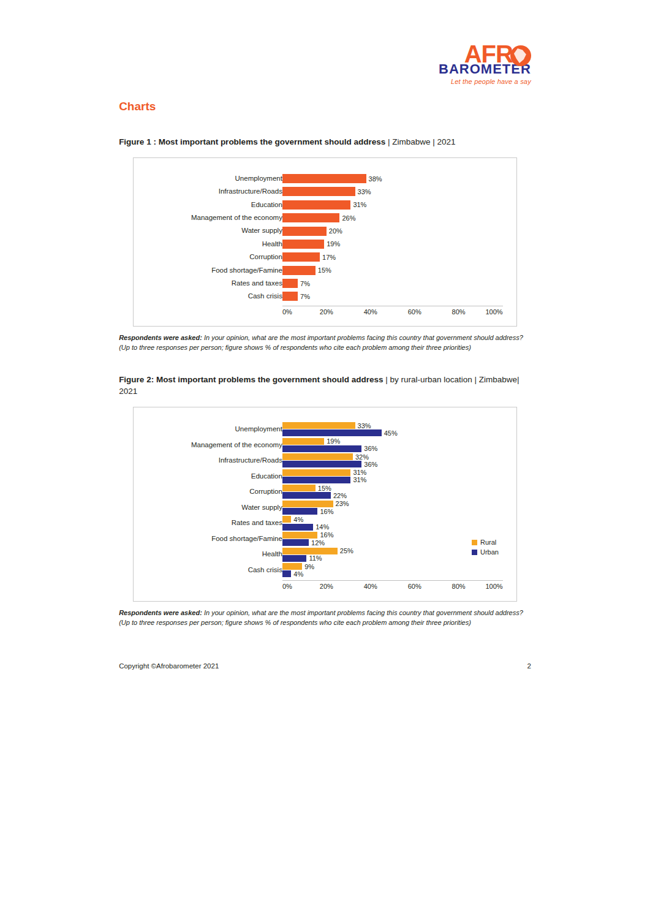AFR BAROMETER Let the people have a say
Charts
Figure 1 : Most important problems the government should address | Zimbabwe | 2021
| Unemployment | 38% |
| Infrastructure/Roads | 33% |
| Education | 31% |
| Management of the economy | 26% |
| Water supply | 20% |
| Health | 19% |
| Corruption | 17% |
| Food shortage/Famine | 15% |
| Rates and taxes | 7% |
| Cash crisis | 7% |
| | 0% 20% 40% 60% 80% 100% |
Respondents were asked: In your opinion, what are the most important problems facing this country that government should address? (Up to three responses per person; figure shows % of respondents who cite each problem among their three priorities)
Figure 2: Most important problems the government should address | by rural-urban location | Zimbabwe| 2021
| Unemployment | 33% 45% |
| Management of the economy | 19% 36% |
| Infrastructure/Roads | 32% 36% |
| Education | 31% 31% |
| Corruption | 15% 22% |
| Water supply | 23% 16% |
| Rates and taxes | 4% 14% |
| Food shortage/Famine | 16% 12% |
| Health | 25% 11% |
| Cash crisis | 9% 4% |
| | 0% 20% 40% 60% 80% 100% |
Rural
Urban
Respondents were asked: In your opinion, what are the most important problems facing this country that government should address? (Up to three responses per person; figure shows % of respondents who cite each problem among their three priorities)
Copyright ©Afrobarometer 2021 2